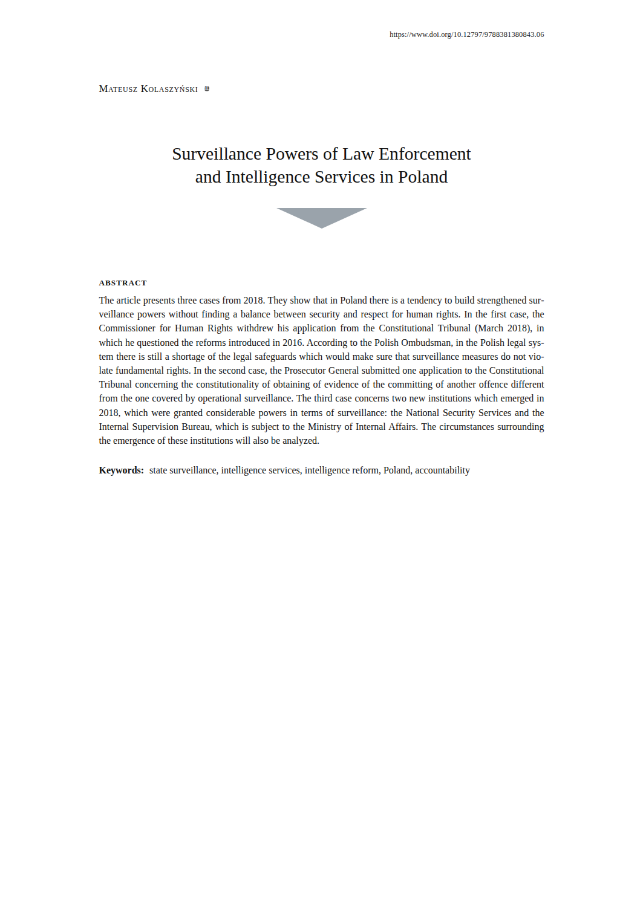https://www.doi.org/10.12797/9788381380843.06
Mateusz Kolaszyński iD
Surveillance Powers of Law Enforcement
and Intelligence Services in Poland
Abstract
The article presents three cases from 2018. They show that in Poland there is a tendency to build strengthened surveillance powers without finding a balance between security and respect for human rights. In the first case, the Commissioner for Human Rights withdrew his application from the Constitutional Tribunal (March 2018), in which he questioned the reforms introduced in 2016. According to the Polish Ombudsman, in the Polish legal system there is still a shortage of the legal safeguards which would make sure that surveillance measures do not violate fundamental rights. In the second case, the Prosecutor General submitted one application to the Constitutional Tribunal concerning the constitutionality of obtaining of evidence of the committing of another offence different from the one covered by operational surveillance. The third case concerns two new institutions which emerged in 2018, which were granted considerable powers in terms of surveillance: the National Security Services and the Internal Supervision Bureau, which is subject to the Ministry of Internal Affairs. The circumstances surrounding the emergence of these institutions will also be analyzed.
Keywords: state surveillance, intelligence services, intelligence reform, Poland, accountability